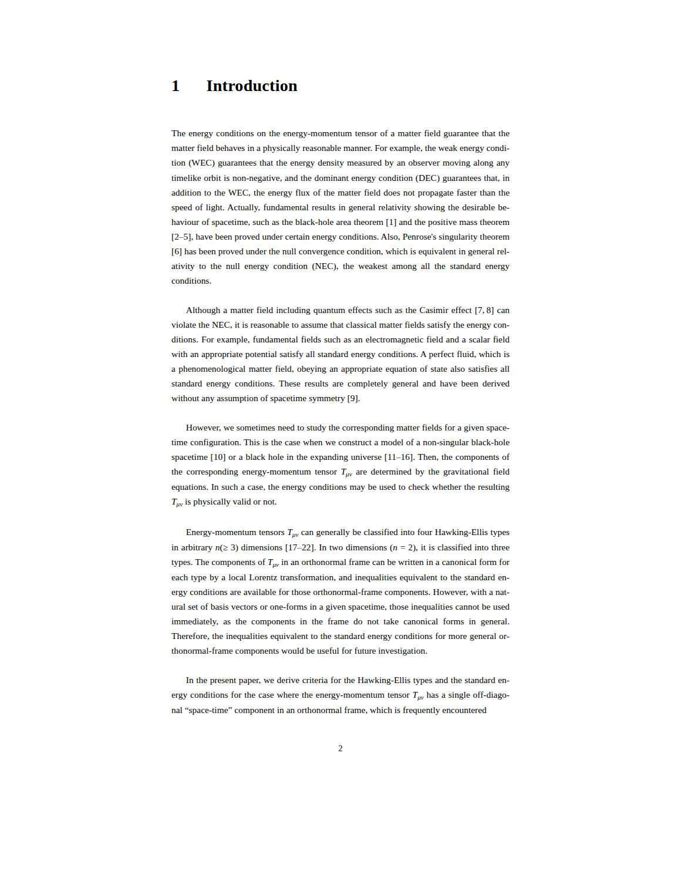1 Introduction
The energy conditions on the energy-momentum tensor of a matter field guarantee that the matter field behaves in a physically reasonable manner. For example, the weak energy condition (WEC) guarantees that the energy density measured by an observer moving along any timelike orbit is non-negative, and the dominant energy condition (DEC) guarantees that, in addition to the WEC, the energy flux of the matter field does not propagate faster than the speed of light. Actually, fundamental results in general relativity showing the desirable behaviour of spacetime, such as the black-hole area theorem [1] and the positive mass theorem [2–5], have been proved under certain energy conditions. Also, Penrose's singularity theorem [6] has been proved under the null convergence condition, which is equivalent in general relativity to the null energy condition (NEC), the weakest among all the standard energy conditions.
Although a matter field including quantum effects such as the Casimir effect [7, 8] can violate the NEC, it is reasonable to assume that classical matter fields satisfy the energy conditions. For example, fundamental fields such as an electromagnetic field and a scalar field with an appropriate potential satisfy all standard energy conditions. A perfect fluid, which is a phenomenological matter field, obeying an appropriate equation of state also satisfies all standard energy conditions. These results are completely general and have been derived without any assumption of spacetime symmetry [9].
However, we sometimes need to study the corresponding matter fields for a given spacetime configuration. This is the case when we construct a model of a non-singular black-hole spacetime [10] or a black hole in the expanding universe [11–16]. Then, the components of the corresponding energy-momentum tensor Tμν are determined by the gravitational field equations. In such a case, the energy conditions may be used to check whether the resulting Tμν is physically valid or not.
Energy-momentum tensors Tμν can generally be classified into four Hawking-Ellis types in arbitrary n(≥ 3) dimensions [17–22]. In two dimensions (n = 2), it is classified into three types. The components of Tμν in an orthonormal frame can be written in a canonical form for each type by a local Lorentz transformation, and inequalities equivalent to the standard energy conditions are available for those orthonormal-frame components. However, with a natural set of basis vectors or one-forms in a given spacetime, those inequalities cannot be used immediately, as the components in the frame do not take canonical forms in general. Therefore, the inequalities equivalent to the standard energy conditions for more general orthonormal-frame components would be useful for future investigation.
In the present paper, we derive criteria for the Hawking-Ellis types and the standard energy conditions for the case where the energy-momentum tensor Tμν has a single off-diagonal “space-time” component in an orthonormal frame, which is frequently encountered
2